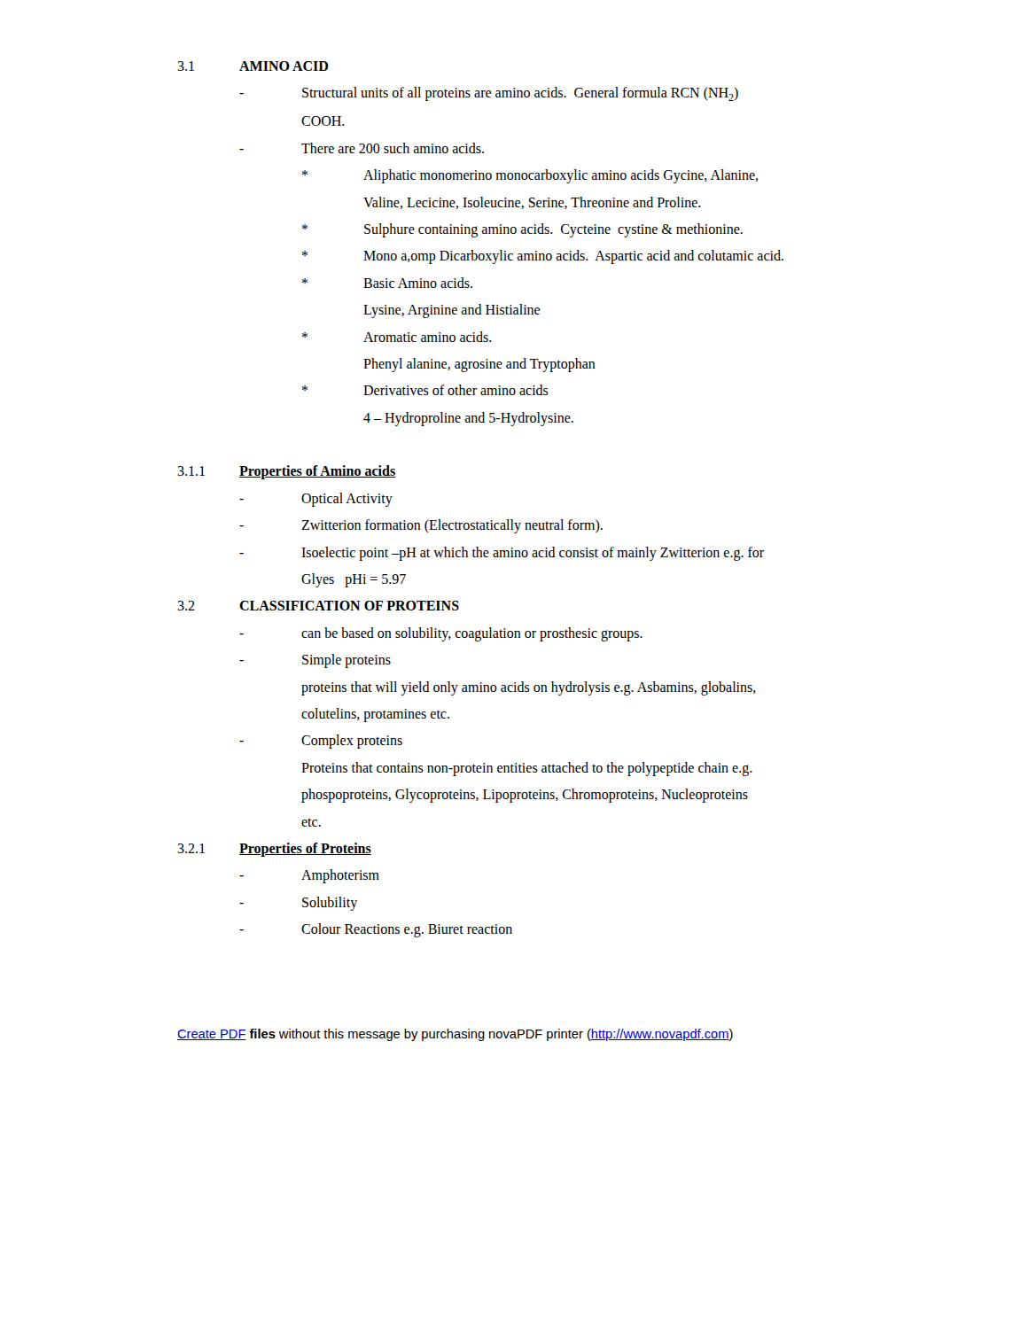3.1
AMINO ACID
-
Structural units of all proteins are amino acids. General formula RCN (NH2)
COOH.
-
There are 200 such amino acids.
*
Aliphatic monomerino monocarboxylic amino acids Gycine, Alanine,
Valine, Lecicine, Isoleucine, Serine, Threonine and Proline.
*
Sulphure containing amino acids. Cycteine cystine & methionine.
*
Mono a,omp Dicarboxylic amino acids. Aspartic acid and colutamic acid.
*
Basic Amino acids.
Lysine, Arginine and Histialine
*
Aromatic amino acids.
Phenyl alanine, agrosine and Tryptophan
*
Derivatives of other amino acids
4 – Hydroproline and 5-Hydrolysine.
3.1.1
Properties of Amino acids
-
Optical Activity
-
Zwitterion formation (Electrostatically neutral form).
-
Isoelectic point –pH at which the amino acid consist of mainly Zwitterion e.g. for
Glyes pHi = 5.97
3.2
CLASSIFICATION OF PROTEINS
-
can be based on solubility, coagulation or prosthesic groups.
-
Simple proteins
proteins that will yield only amino acids on hydrolysis e.g. Asbamins, globalins,
colutelins, protamines etc.
-
Complex proteins
Proteins that contains non-protein entities attached to the polypeptide chain e.g.
phospoproteins, Glycoproteins, Lipoproteins, Chromoproteins, Nucleoproteins
etc.
3.2.1
Properties of Proteins
-
Amphoterism
-
Solubility
-
Colour Reactions e.g. Biuret reaction
Create PDF files without this message by purchasing novaPDF printer (http://www.novapdf.com)